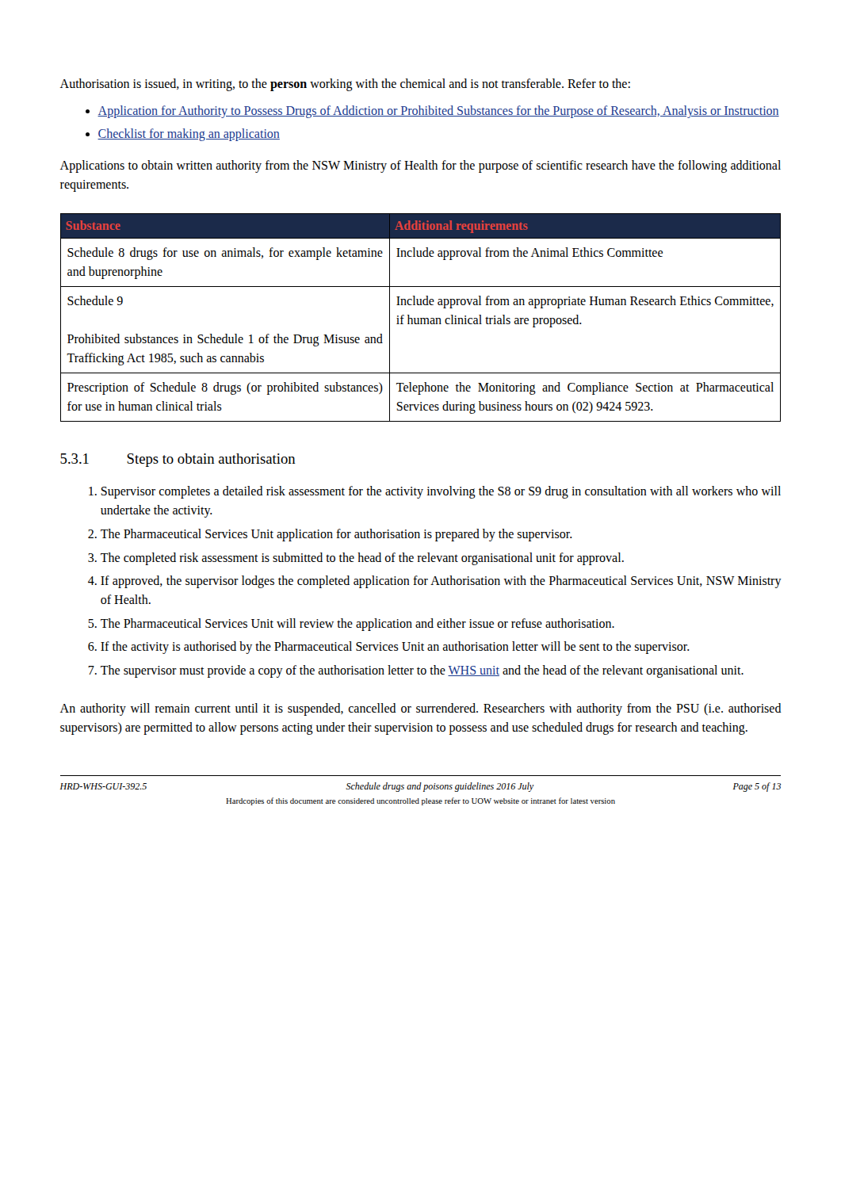Authorisation is issued, in writing, to the person working with the chemical and is not transferable. Refer to the:
Application for Authority to Possess Drugs of Addiction or Prohibited Substances for the Purpose of Research, Analysis or Instruction
Checklist for making an application
Applications to obtain written authority from the NSW Ministry of Health for the purpose of scientific research have the following additional requirements.
| Substance | Additional requirements |
| --- | --- |
| Schedule 8 drugs for use on animals, for example ketamine and buprenorphine | Include approval from the Animal Ethics Committee |
| Schedule 9 Prohibited substances in Schedule 1 of the Drug Misuse and Trafficking Act 1985, such as cannabis | Include approval from an appropriate Human Research Ethics Committee, if human clinical trials are proposed. |
| Prescription of Schedule 8 drugs (or prohibited substances) for use in human clinical trials | Telephone the Monitoring and Compliance Section at Pharmaceutical Services during business hours on (02) 9424 5923. |
5.3.1 Steps to obtain authorisation
Supervisor completes a detailed risk assessment for the activity involving the S8 or S9 drug in consultation with all workers who will undertake the activity.
The Pharmaceutical Services Unit application for authorisation is prepared by the supervisor.
The completed risk assessment is submitted to the head of the relevant organisational unit for approval.
If approved, the supervisor lodges the completed application for Authorisation with the Pharmaceutical Services Unit, NSW Ministry of Health.
The Pharmaceutical Services Unit will review the application and either issue or refuse authorisation.
If the activity is authorised by the Pharmaceutical Services Unit an authorisation letter will be sent to the supervisor.
The supervisor must provide a copy of the authorisation letter to the WHS unit and the head of the relevant organisational unit.
An authority will remain current until it is suspended, cancelled or surrendered. Researchers with authority from the PSU (i.e. authorised supervisors) are permitted to allow persons acting under their supervision to possess and use scheduled drugs for research and teaching.
HRD-WHS-GUI-392.5 Schedule drugs and poisons guidelines 2016 July Page 5 of 13
Hardcopies of this document are considered uncontrolled please refer to UOW website or intranet for latest version